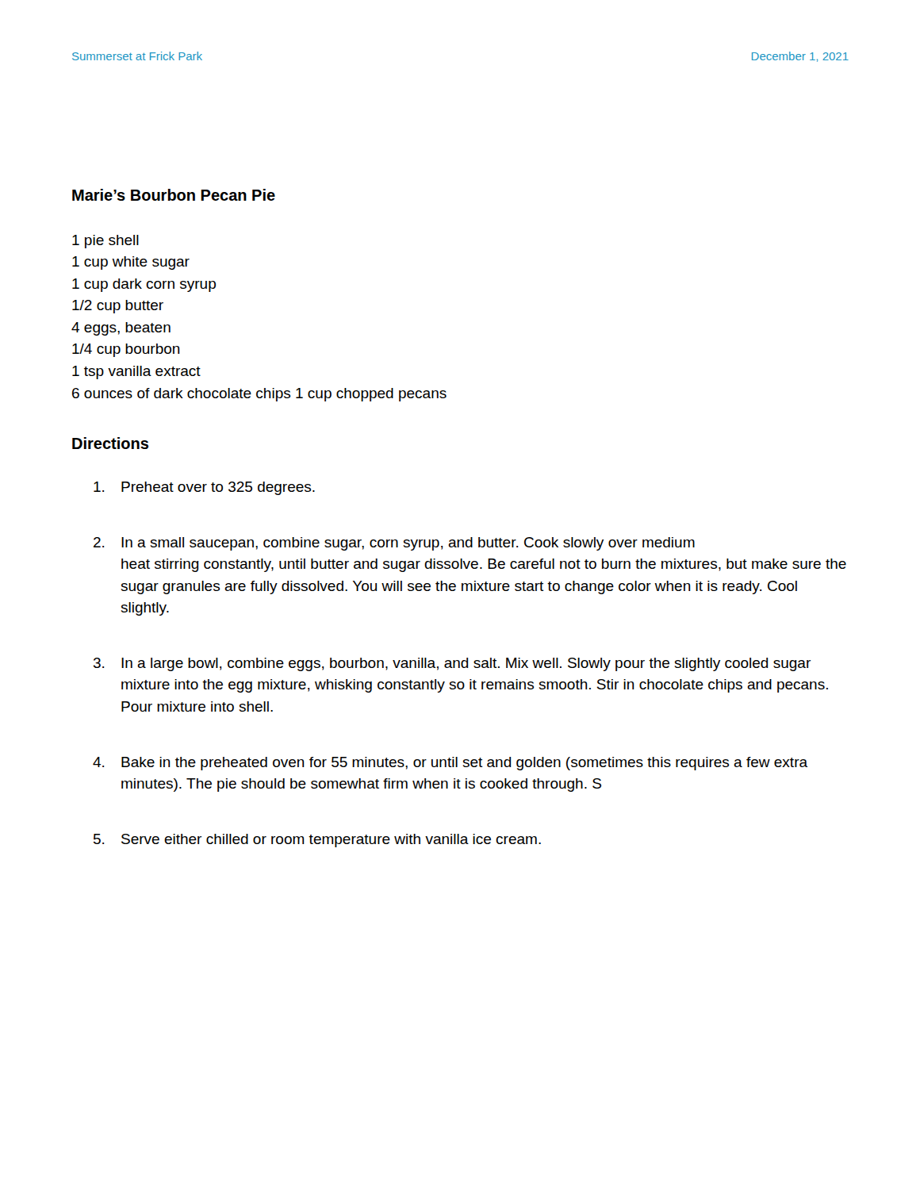Summerset at Frick Park December 1, 2021
Marie’s Bourbon Pecan Pie
1 pie shell
1 cup white sugar
1 cup dark corn syrup
1/2 cup butter
4 eggs, beaten
1/4 cup bourbon
1 tsp vanilla extract
6 ounces of dark chocolate chips 1 cup chopped pecans
Directions
Preheat over to 325 degrees.
In a small saucepan, combine sugar, corn syrup, and butter. Cook slowly over medium
heat stirring constantly, until butter and sugar dissolve. Be careful not to burn the mixtures, but make sure the sugar granules are fully dissolved. You will see the mixture start to change color when it is ready. Cool slightly.
In a large bowl, combine eggs, bourbon, vanilla, and salt. Mix well. Slowly pour the slightly cooled sugar mixture into the egg mixture, whisking constantly so it remains smooth. Stir in chocolate chips and pecans. Pour mixture into shell.
Bake in the preheated oven for 55 minutes, or until set and golden (sometimes this requires a few extra minutes). The pie should be somewhat firm when it is cooked through. S
Serve either chilled or room temperature with vanilla ice cream.